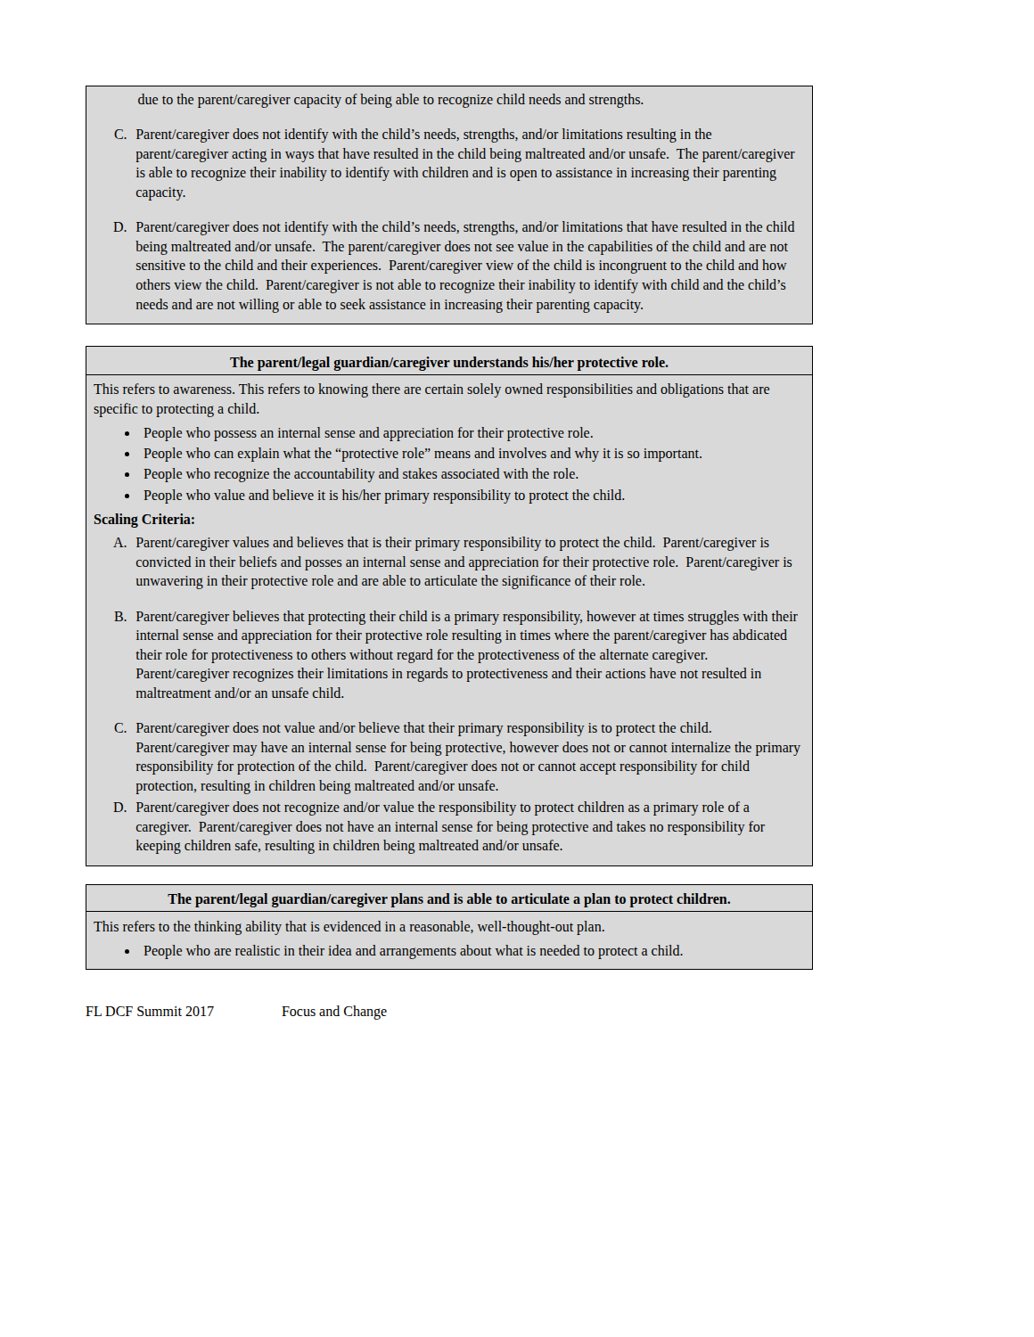due to the parent/caregiver capacity of being able to recognize child needs and strengths.
Parent/caregiver does not identify with the child’s needs, strengths, and/or limitations resulting in the parent/caregiver acting in ways that have resulted in the child being maltreated and/or unsafe. The parent/caregiver is able to recognize their inability to identify with children and is open to assistance in increasing their parenting capacity.
Parent/caregiver does not identify with the child’s needs, strengths, and/or limitations that have resulted in the child being maltreated and/or unsafe. The parent/caregiver does not see value in the capabilities of the child and are not sensitive to the child and their experiences. Parent/caregiver view of the child is incongruent to the child and how others view the child. Parent/caregiver is not able to recognize their inability to identify with child and the child’s needs and are not willing or able to seek assistance in increasing their parenting capacity.
The parent/legal guardian/caregiver understands his/her protective role.
This refers to awareness. This refers to knowing there are certain solely owned responsibilities and obligations that are specific to protecting a child.
People who possess an internal sense and appreciation for their protective role.
People who can explain what the “protective role” means and involves and why it is so important.
People who recognize the accountability and stakes associated with the role.
People who value and believe it is his/her primary responsibility to protect the child.
Scaling Criteria:
Parent/caregiver values and believes that is their primary responsibility to protect the child. Parent/caregiver is convicted in their beliefs and posses an internal sense and appreciation for their protective role. Parent/caregiver is unwavering in their protective role and are able to articulate the significance of their role.
Parent/caregiver believes that protecting their child is a primary responsibility, however at times struggles with their internal sense and appreciation for their protective role resulting in times where the parent/caregiver has abdicated their role for protectiveness to others without regard for the protectiveness of the alternate caregiver. Parent/caregiver recognizes their limitations in regards to protectiveness and their actions have not resulted in maltreatment and/or an unsafe child.
Parent/caregiver does not value and/or believe that their primary responsibility is to protect the child. Parent/caregiver may have an internal sense for being protective, however does not or cannot internalize the primary responsibility for protection of the child. Parent/caregiver does not or cannot accept responsibility for child protection, resulting in children being maltreated and/or unsafe.
Parent/caregiver does not recognize and/or value the responsibility to protect children as a primary role of a caregiver. Parent/caregiver does not have an internal sense for being protective and takes no responsibility for keeping children safe, resulting in children being maltreated and/or unsafe.
The parent/legal guardian/caregiver plans and is able to articulate a plan to protect children.
This refers to the thinking ability that is evidenced in a reasonable, well-thought-out plan.
People who are realistic in their idea and arrangements about what is needed to protect a child.
FL DCF Summit 2017 Focus and Change